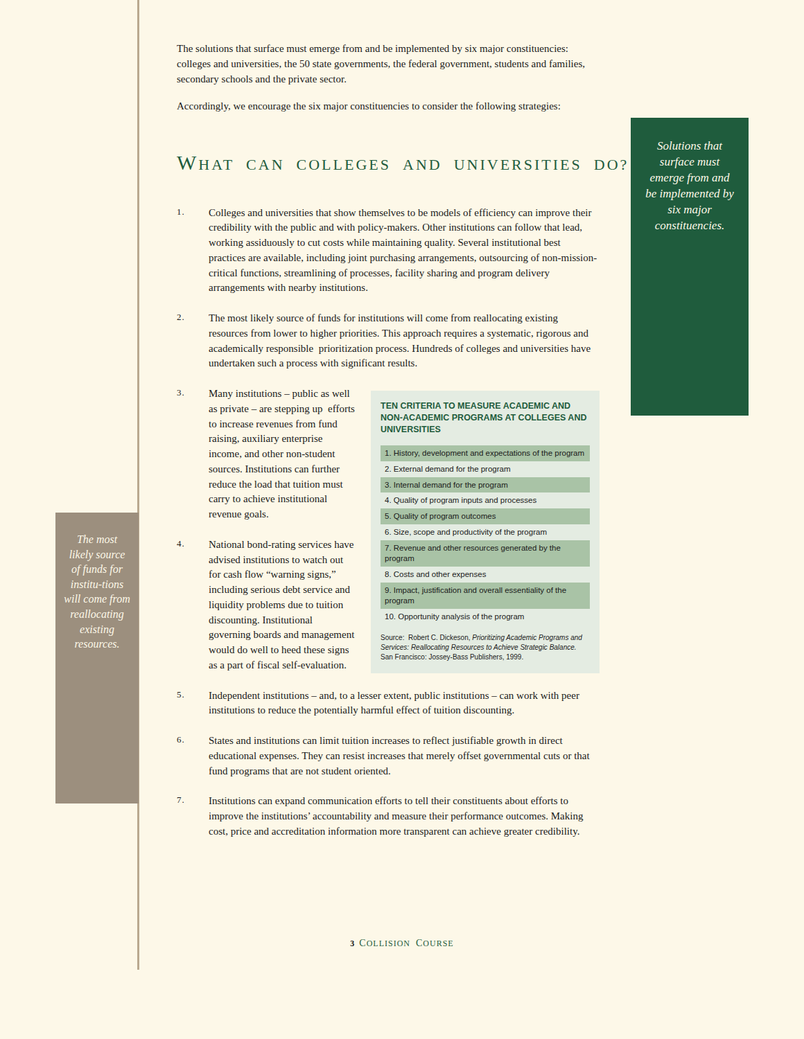Solutions that surface must emerge from and be implemented by six major constituencies.
The most likely source of funds for institu‑tions will come from reallocating existing resources.
The solutions that surface must emerge from and be implemented by six major constituencies: colleges and universities, the 50 state governments, the federal government, students and families, secondary schools and the private sector.
Accordingly, we encourage the six major constituencies to consider the following strategies:
WHAT CAN COLLEGES AND UNIVERSITIES DO?
1. Colleges and universities that show themselves to be models of efficiency can improve their credibility with the public and with policy-makers. Other institutions can follow that lead, working assiduously to cut costs while maintaining quality. Several institutional best practices are available, including joint purchasing arrangements, outsourcing of non-mission-critical functions, streamlining of processes, facility sharing and program delivery arrangements with nearby institutions.
2. The most likely source of funds for institutions will come from reallocating existing resources from lower to higher priorities. This approach requires a systematic, rigorous and academically responsible prioritization process. Hundreds of colleges and universities have undertaken such a process with significant results.
3.
Ten criteria to measure academic and non-academic programs at colleges and universities
| 1. History, development and expectations of the program |
| 2. External demand for the program |
| 3. Internal demand for the program |
| 4. Quality of program inputs and processes |
| 5. Quality of program outcomes |
| 6. Size, scope and productivity of the program |
| 7. Revenue and other resources generated by the program |
| 8. Costs and other expenses |
| 9. Impact, justification and overall essentiality of the program |
| 10. Opportunity analysis of the program |
Source: Robert C. Dickeson, Prioritizing Academic Programs and Services: Reallocating Resources to Achieve Strategic Balance. San Francisco: Jossey-Bass Publishers, 1999.
Many institutions – public as well as private – are stepping up efforts to increase revenues from fund raising, auxiliary enterprise income, and other non-student sources. Institutions can further reduce the load that tuition must carry to achieve institutional revenue goals.
4. National bond-rating services have advised institutions to watch out for cash flow “warning signs,” including serious debt service and liquidity problems due to tuition discounting. Institutional governing boards and management would do well to heed these signs as a part of fiscal self-evaluation.
5. Independent institutions – and, to a lesser extent, public institutions – can work with peer institutions to reduce the potentially harmful effect of tuition discounting.
6. States and institutions can limit tuition increases to reflect justifiable growth in direct educational expenses. They can resist increases that merely offset governmental cuts or that fund programs that are not student oriented.
7. Institutions can expand communication efforts to tell their constituents about efforts to improve the institutions’ accountability and measure their performance outcomes. Making cost, price and accreditation information more transparent can achieve greater credibility.
3 COLLISION COURSE